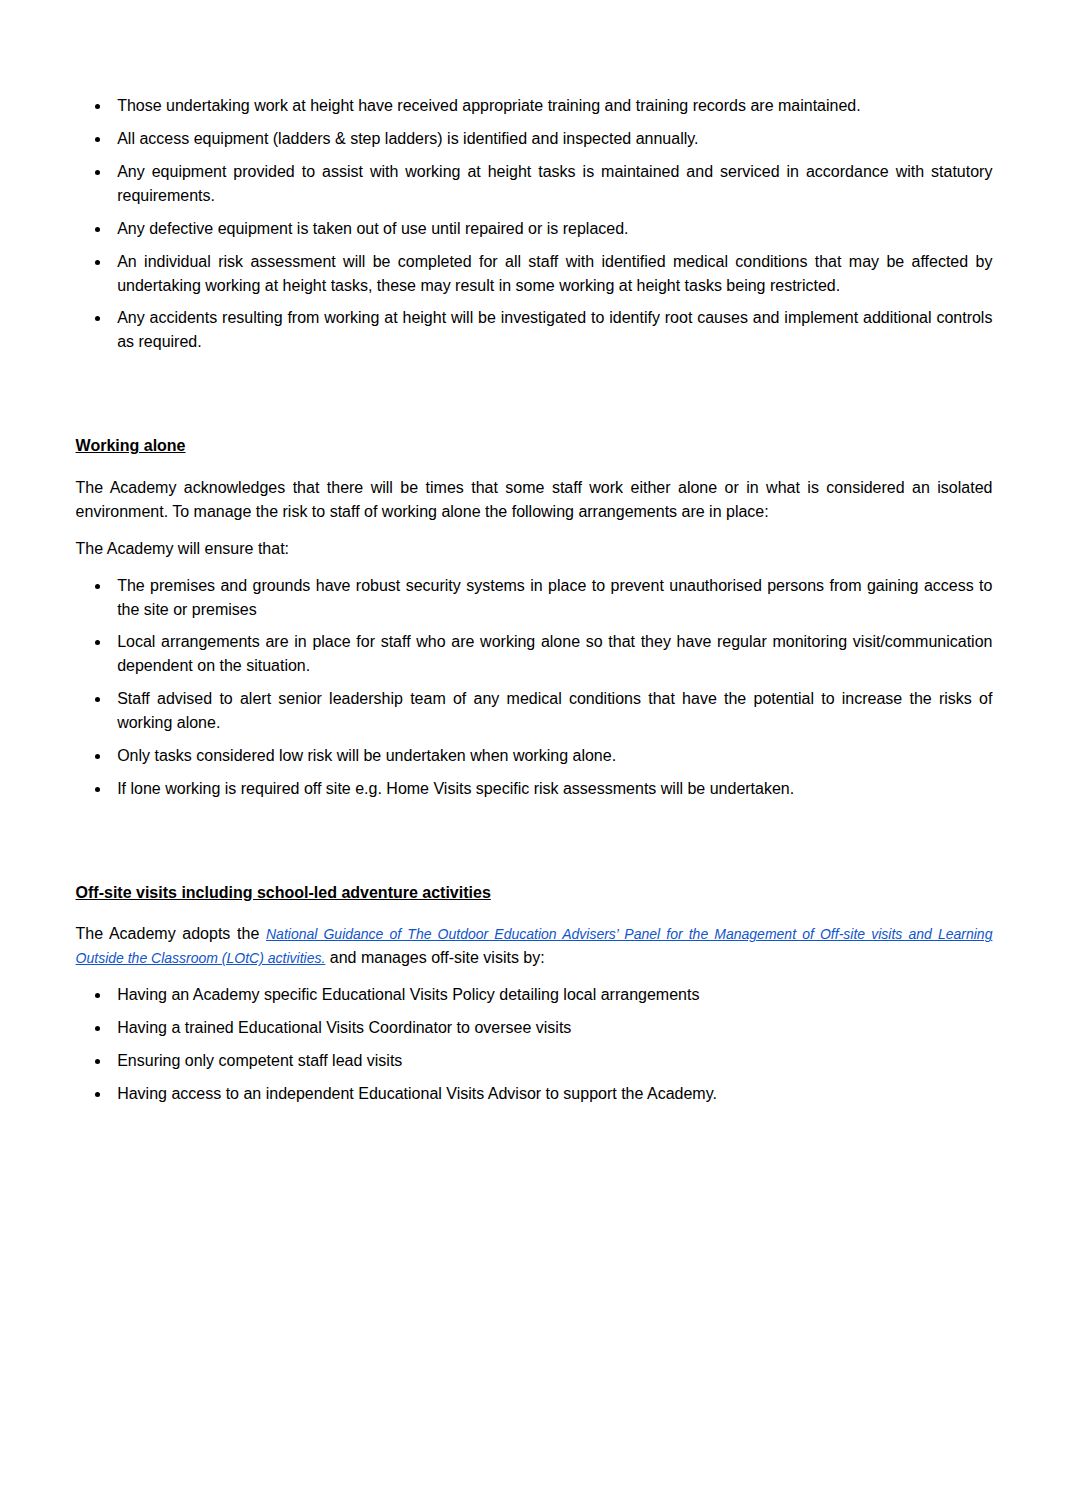Those undertaking work at height have received appropriate training and training records are maintained.
All access equipment (ladders & step ladders) is identified and inspected annually.
Any equipment provided to assist with working at height tasks is maintained and serviced in accordance with statutory requirements.
Any defective equipment is taken out of use until repaired or is replaced.
An individual risk assessment will be completed for all staff with identified medical conditions that may be affected by undertaking working at height tasks, these may result in some working at height tasks being restricted.
Any accidents resulting from working at height will be investigated to identify root causes and implement additional controls as required.
Working alone
The Academy acknowledges that there will be times that some staff work either alone or in what is considered an isolated environment. To manage the risk to staff of working alone the following arrangements are in place:
The Academy will ensure that:
The premises and grounds have robust security systems in place to prevent unauthorised persons from gaining access to the site or premises
Local arrangements are in place for staff who are working alone so that they have regular monitoring visit/communication dependent on the situation.
Staff advised to alert senior leadership team of any medical conditions that have the potential to increase the risks of working alone.
Only tasks considered low risk will be undertaken when working alone.
If lone working is required off site e.g. Home Visits specific risk assessments will be undertaken.
Off-site visits including school-led adventure activities
The Academy adopts the National Guidance of The Outdoor Education Advisers’ Panel for the Management of Off-site visits and Learning Outside the Classroom (LOtC) activities. and manages off-site visits by:
Having an Academy specific Educational Visits Policy detailing local arrangements
Having a trained Educational Visits Coordinator to oversee visits
Ensuring only competent staff lead visits
Having access to an independent Educational Visits Advisor to support the Academy.